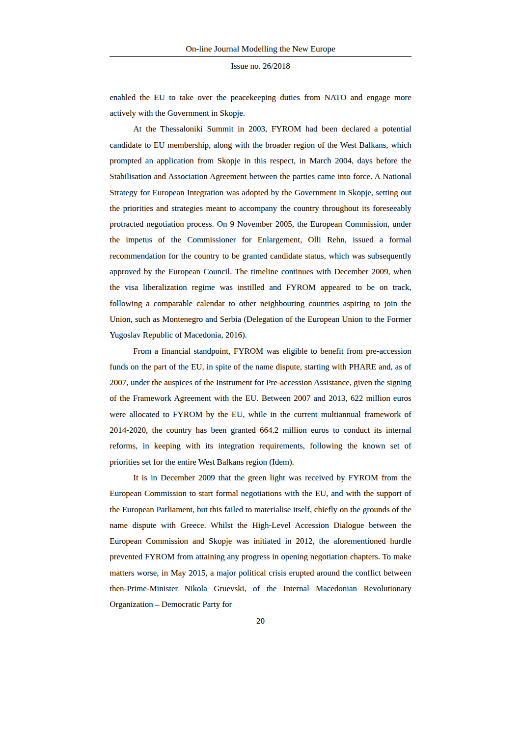On-line Journal Modelling the New Europe
Issue no. 26/2018
enabled the EU to take over the peacekeeping duties from NATO and engage more actively with the Government in Skopje.
At the Thessaloniki Summit in 2003, FYROM had been declared a potential candidate to EU membership, along with the broader region of the West Balkans, which prompted an application from Skopje in this respect, in March 2004, days before the Stabilisation and Association Agreement between the parties came into force. A National Strategy for European Integration was adopted by the Government in Skopje, setting out the priorities and strategies meant to accompany the country throughout its foreseeably protracted negotiation process. On 9 November 2005, the European Commission, under the impetus of the Commissioner for Enlargement, Olli Rehn, issued a formal recommendation for the country to be granted candidate status, which was subsequently approved by the European Council. The timeline continues with December 2009, when the visa liberalization regime was instilled and FYROM appeared to be on track, following a comparable calendar to other neighbouring countries aspiring to join the Union, such as Montenegro and Serbia (Delegation of the European Union to the Former Yugoslav Republic of Macedonia, 2016).
From a financial standpoint, FYROM was eligible to benefit from pre-accession funds on the part of the EU, in spite of the name dispute, starting with PHARE and, as of 2007, under the auspices of the Instrument for Pre-accession Assistance, given the signing of the Framework Agreement with the EU. Between 2007 and 2013, 622 million euros were allocated to FYROM by the EU, while in the current multiannual framework of 2014-2020, the country has been granted 664.2 million euros to conduct its internal reforms, in keeping with its integration requirements, following the known set of priorities set for the entire West Balkans region (Idem).
It is in December 2009 that the green light was received by FYROM from the European Commission to start formal negotiations with the EU, and with the support of the European Parliament, but this failed to materialise itself, chiefly on the grounds of the name dispute with Greece. Whilst the High-Level Accession Dialogue between the European Commission and Skopje was initiated in 2012, the aforementioned hurdle prevented FYROM from attaining any progress in opening negotiation chapters. To make matters worse, in May 2015, a major political crisis erupted around the conflict between then-Prime-Minister Nikola Gruevski, of the Internal Macedonian Revolutionary Organization – Democratic Party for
20